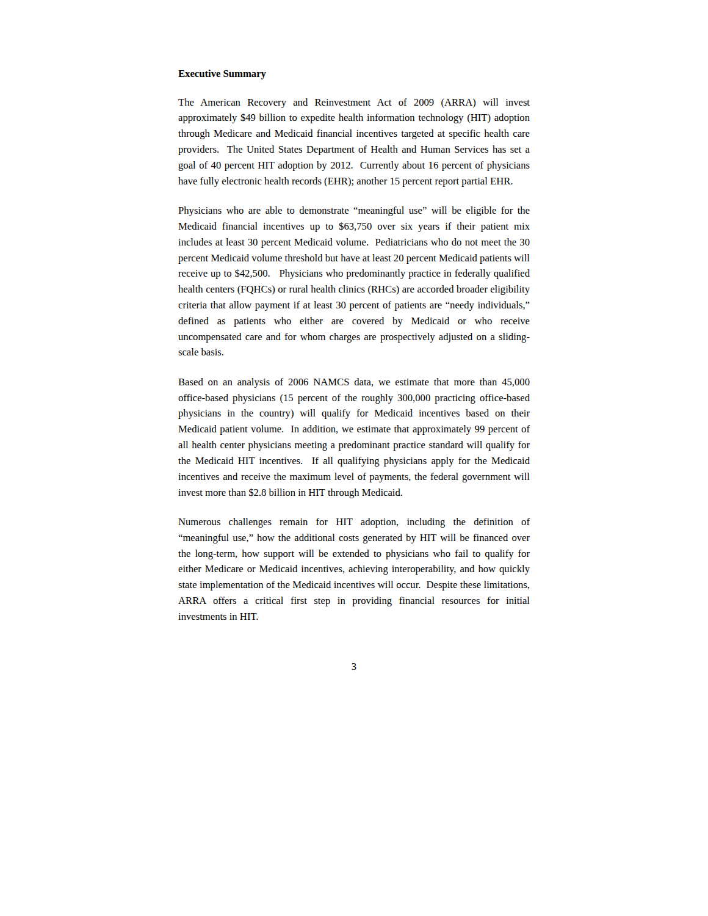Executive Summary
The American Recovery and Reinvestment Act of 2009 (ARRA) will invest approximately $49 billion to expedite health information technology (HIT) adoption through Medicare and Medicaid financial incentives targeted at specific health care providers. The United States Department of Health and Human Services has set a goal of 40 percent HIT adoption by 2012. Currently about 16 percent of physicians have fully electronic health records (EHR); another 15 percent report partial EHR.
Physicians who are able to demonstrate “meaningful use” will be eligible for the Medicaid financial incentives up to $63,750 over six years if their patient mix includes at least 30 percent Medicaid volume. Pediatricians who do not meet the 30 percent Medicaid volume threshold but have at least 20 percent Medicaid patients will receive up to $42,500. Physicians who predominantly practice in federally qualified health centers (FQHCs) or rural health clinics (RHCs) are accorded broader eligibility criteria that allow payment if at least 30 percent of patients are “needy individuals,” defined as patients who either are covered by Medicaid or who receive uncompensated care and for whom charges are prospectively adjusted on a sliding-scale basis.
Based on an analysis of 2006 NAMCS data, we estimate that more than 45,000 office-based physicians (15 percent of the roughly 300,000 practicing office-based physicians in the country) will qualify for Medicaid incentives based on their Medicaid patient volume. In addition, we estimate that approximately 99 percent of all health center physicians meeting a predominant practice standard will qualify for the Medicaid HIT incentives. If all qualifying physicians apply for the Medicaid incentives and receive the maximum level of payments, the federal government will invest more than $2.8 billion in HIT through Medicaid.
Numerous challenges remain for HIT adoption, including the definition of “meaningful use,” how the additional costs generated by HIT will be financed over the long-term, how support will be extended to physicians who fail to qualify for either Medicare or Medicaid incentives, achieving interoperability, and how quickly state implementation of the Medicaid incentives will occur. Despite these limitations, ARRA offers a critical first step in providing financial resources for initial investments in HIT.
3